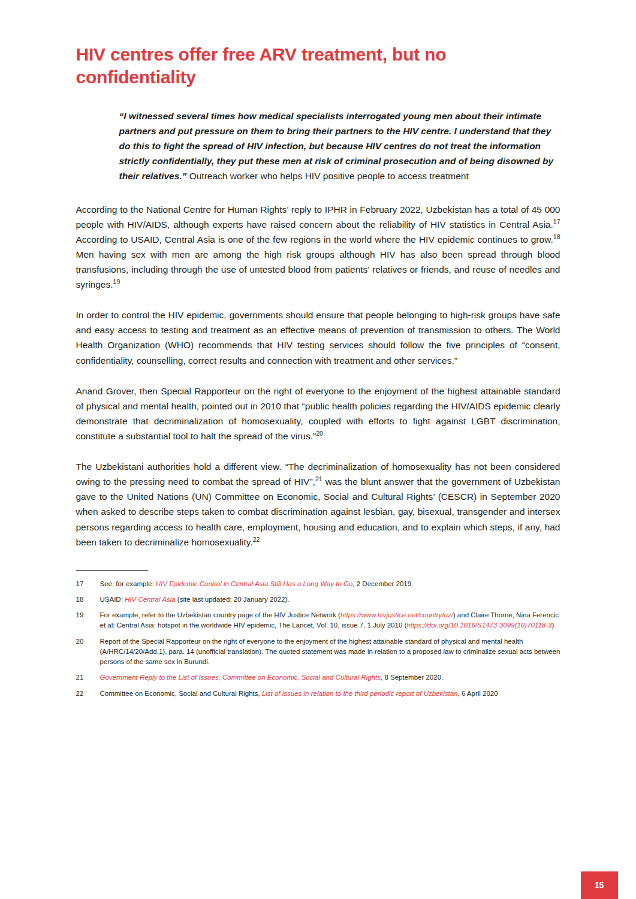HIV centres offer free ARV treatment, but no confidentiality
“I witnessed several times how medical specialists interrogated young men about their intimate partners and put pressure on them to bring their partners to the HIV centre. I understand that they do this to fight the spread of HIV infection, but because HIV centres do not treat the information strictly confidentially, they put these men at risk of criminal prosecution and of being disowned by their relatives.” Outreach worker who helps HIV positive people to access treatment
According to the National Centre for Human Rights’ reply to IPHR in February 2022, Uzbekistan has a total of 45 000 people with HIV/AIDS, although experts have raised concern about the reliability of HIV statistics in Central Asia.17 According to USAID, Central Asia is one of the few regions in the world where the HIV epidemic continues to grow.18 Men having sex with men are among the high risk groups although HIV has also been spread through blood transfusions, including through the use of untested blood from patients’ relatives or friends, and reuse of needles and syringes.19
In order to control the HIV epidemic, governments should ensure that people belonging to high-risk groups have safe and easy access to testing and treatment as an effective means of prevention of transmission to others. The World Health Organization (WHO) recommends that HIV testing services should follow the five principles of “consent, confidentiality, counselling, correct results and connection with treatment and other services.”
Anand Grover, then Special Rapporteur on the right of everyone to the enjoyment of the highest attainable standard of physical and mental health, pointed out in 2010 that “public health policies regarding the HIV/AIDS epidemic clearly demonstrate that decriminalization of homosexuality, coupled with efforts to fight against LGBT discrimination, constitute a substantial tool to halt the spread of the virus.”20
The Uzbekistani authorities hold a different view. “The decriminalization of homosexuality has not been considered owing to the pressing need to combat the spread of HIV”,21 was the blunt answer that the government of Uzbekistan gave to the United Nations (UN) Committee on Economic, Social and Cultural Rights’ (CESCR) in September 2020 when asked to describe steps taken to combat discrimination against lesbian, gay, bisexual, transgender and intersex persons regarding access to health care, employment, housing and education, and to explain which steps, if any, had been taken to decriminalize homosexuality.22
17
See, for example: HIV Epidemic Control in Central Asia Still Has a Long Way to Go, 2 December 2019.
18
USAID: HIV Central Asia (site last updated: 20 January 2022).
19
For example, refer to the Uzbekistan country page of the HIV Justice Network (https://www.hivjustice.net/country/uz/) and Claire Thorne, Nina Ferencic et al: Central Asia: hotspot in the worldwide HIV epidemic, The Lancet, Vol. 10, issue 7, 1 July 2010 (https://doi.org/10.1016/S1473-3099(10)70118-3)
20
Report of the Special Rapporteur on the right of everyone to the enjoyment of the highest attainable standard of physical and mental health (A/HRC/14/20/Add.1), para. 14 (unofficial translation). The quoted statement was made in relation to a proposed law to criminalize sexual acts between persons of the same sex in Burundi.
21
Government Reply to the List of Issues, Committee on Economic, Social and Cultural Rights, 8 September 2020.
22
Committee on Economic, Social and Cultural Rights, List of issues in relation to the third periodic report of Uzbekistan, 6 April 2020
15